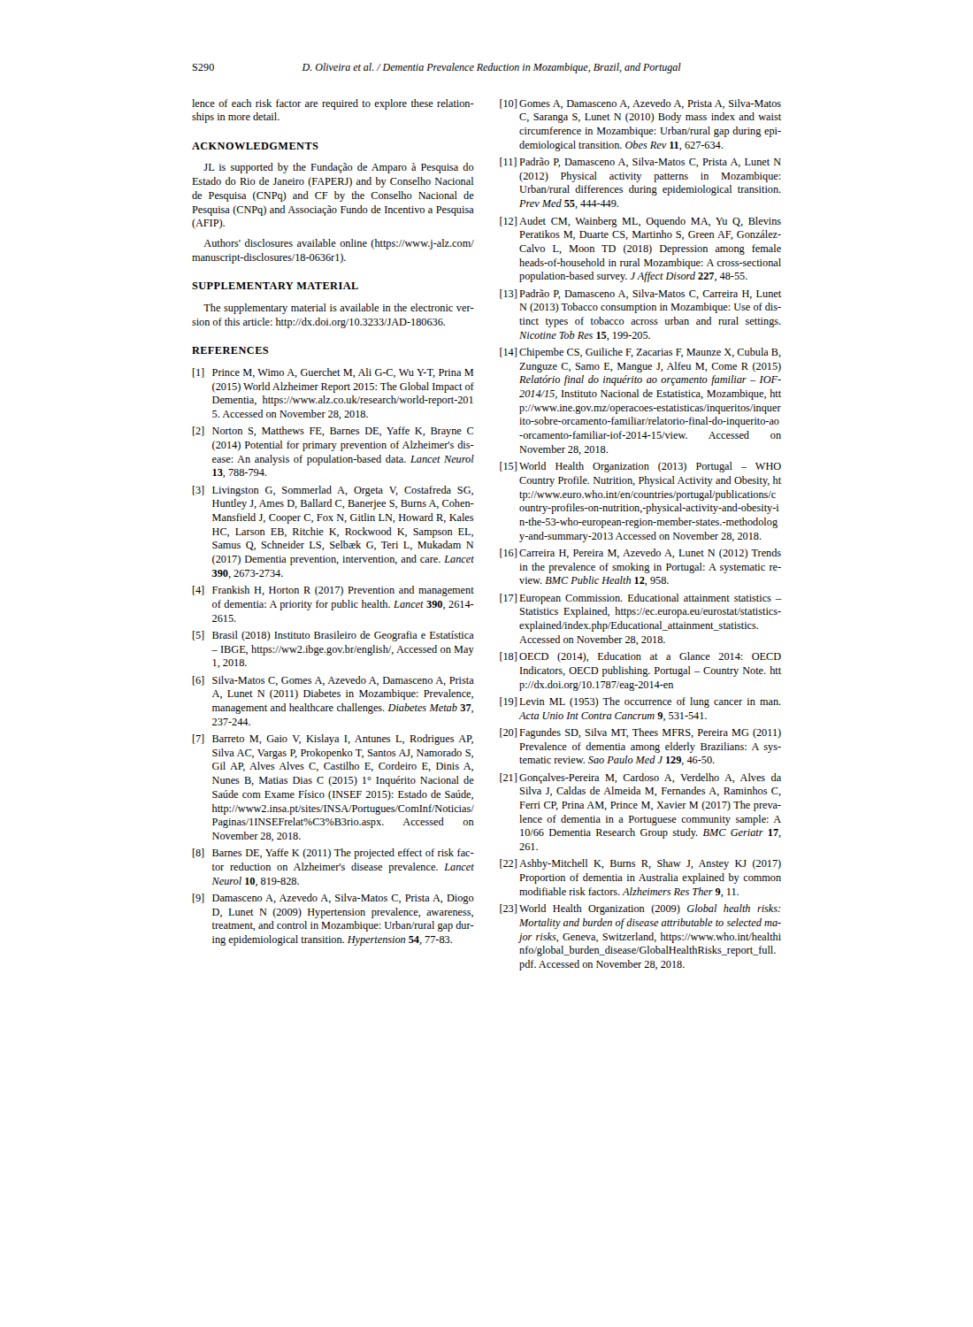S290 D. Oliveira et al. / Dementia Prevalence Reduction in Mozambique, Brazil, and Portugal
lence of each risk factor are required to explore these relationships in more detail.
Acknowledgments
JL is supported by the Fundação de Amparo à Pesquisa do Estado do Rio de Janeiro (FAPERJ) and by Conselho Nacional de Pesquisa (CNPq) and CF by the Conselho Nacional de Pesquisa (CNPq) and Associação Fundo de Incentivo a Pesquisa (AFIP).
Authors' disclosures available online (https://www.j-alz.com/manuscript-disclosures/18-0636r1).
Supplementary Material
The supplementary material is available in the electronic version of this article: http://dx.doi.org/10.3233/JAD-180636.
References
Prince M, Wimo A, Guerchet M, Ali G-C, Wu Y-T, Prina M (2015) World Alzheimer Report 2015: The Global Impact of Dementia, https://www.alz.co.uk/research/world-report-2015. Accessed on November 28, 2018.
Norton S, Matthews FE, Barnes DE, Yaffe K, Brayne C (2014) Potential for primary prevention of Alzheimer's disease: An analysis of population-based data. Lancet Neurol 13, 788-794.
Livingston G, Sommerlad A, Orgeta V, Costafreda SG, Huntley J, Ames D, Ballard C, Banerjee S, Burns A, Cohen-Mansfield J, Cooper C, Fox N, Gitlin LN, Howard R, Kales HC, Larson EB, Ritchie K, Rockwood K, Sampson EL, Samus Q, Schneider LS, Selbæk G, Teri L, Mukadam N (2017) Dementia prevention, intervention, and care. Lancet 390, 2673-2734.
Frankish H, Horton R (2017) Prevention and management of dementia: A priority for public health. Lancet 390, 2614-2615.
Brasil (2018) Instituto Brasileiro de Geografia e Estatística – IBGE, https://ww2.ibge.gov.br/english/, Accessed on May 1, 2018.
Silva-Matos C, Gomes A, Azevedo A, Damasceno A, Prista A, Lunet N (2011) Diabetes in Mozambique: Prevalence, management and healthcare challenges. Diabetes Metab 37, 237-244.
Barreto M, Gaio V, Kislaya I, Antunes L, Rodrigues AP, Silva AC, Vargas P, Prokopenko T, Santos AJ, Namorado S, Gil AP, Alves Alves C, Castilho E, Cordeiro E, Dinis A, Nunes B, Matias Dias C (2015) 1° Inquérito Nacional de Saúde com Exame Físico (INSEF 2015): Estado de Saúde, http://www2.insa.pt/sites/INSA/Portugues/ComInf/Noticias/Paginas/1INSEFrelat%C3%B3rio.aspx. Accessed on November 28, 2018.
Barnes DE, Yaffe K (2011) The projected effect of risk factor reduction on Alzheimer's disease prevalence. Lancet Neurol 10, 819-828.
Damasceno A, Azevedo A, Silva-Matos C, Prista A, Diogo D, Lunet N (2009) Hypertension prevalence, awareness, treatment, and control in Mozambique: Urban/rural gap during epidemiological transition. Hypertension 54, 77-83.
Gomes A, Damasceno A, Azevedo A, Prista A, Silva-Matos C, Saranga S, Lunet N (2010) Body mass index and waist circumference in Mozambique: Urban/rural gap during epidemiological transition. Obes Rev 11, 627-634.
Padrão P, Damasceno A, Silva-Matos C, Prista A, Lunet N (2012) Physical activity patterns in Mozambique: Urban/rural differences during epidemiological transition. Prev Med 55, 444-449.
Audet CM, Wainberg ML, Oquendo MA, Yu Q, Blevins Peratikos M, Duarte CS, Martinho S, Green AF, González-Calvo L, Moon TD (2018) Depression among female heads-of-household in rural Mozambique: A cross-sectional population-based survey. J Affect Disord 227, 48-55.
Padrão P, Damasceno A, Silva-Matos C, Carreira H, Lunet N (2013) Tobacco consumption in Mozambique: Use of distinct types of tobacco across urban and rural settings. Nicotine Tob Res 15, 199-205.
Chipembe CS, Guiliche F, Zacarias F, Maunze X, Cubula B, Zunguze C, Samo E, Mangue J, Alfeu M, Come R (2015) Relatório final do inquérito ao orçamento familiar – IOF-2014/15, Instituto Nacional de Estatistica, Mozambique, http://www.ine.gov.mz/operacoes-estatisticas/inqueritos/inquerito-sobre-orcamento-familiar/relatorio-final-do-inquerito-ao-orcamento-familiar-iof-2014-15/view. Accessed on November 28, 2018.
World Health Organization (2013) Portugal – WHO Country Profile. Nutrition, Physical Activity and Obesity, http://www.euro.who.int/en/countries/portugal/publications/country-profiles-on-nutrition,-physical-activity-and-obesity-in-the-53-who-european-region-member-states.-methodology-and-summary-2013 Accessed on November 28, 2018.
Carreira H, Pereira M, Azevedo A, Lunet N (2012) Trends in the prevalence of smoking in Portugal: A systematic review. BMC Public Health 12, 958.
European Commission. Educational attainment statistics – Statistics Explained, https://ec.europa.eu/eurostat/statistics-explained/index.php/Educational_attainment_statistics. Accessed on November 28, 2018.
OECD (2014), Education at a Glance 2014: OECD Indicators, OECD publishing. Portugal – Country Note. http://dx.doi.org/10.1787/eag-2014-en
Levin ML (1953) The occurrence of lung cancer in man. Acta Unio Int Contra Cancrum 9, 531-541.
Fagundes SD, Silva MT, Thees MFRS, Pereira MG (2011) Prevalence of dementia among elderly Brazilians: A systematic review. Sao Paulo Med J 129, 46-50.
Gonçalves-Pereira M, Cardoso A, Verdelho A, Alves da Silva J, Caldas de Almeida M, Fernandes A, Raminhos C, Ferri CP, Prina AM, Prince M, Xavier M (2017) The prevalence of dementia in a Portuguese community sample: A 10/66 Dementia Research Group study. BMC Geriatr 17, 261.
Ashby-Mitchell K, Burns R, Shaw J, Anstey KJ (2017) Proportion of dementia in Australia explained by common modifiable risk factors. Alzheimers Res Ther 9, 11.
World Health Organization (2009) Global health risks: Mortality and burden of disease attributable to selected major risks, Geneva, Switzerland, https://www.who.int/healthinfo/global_burden_disease/GlobalHealthRisks_report_full.pdf. Accessed on November 28, 2018.